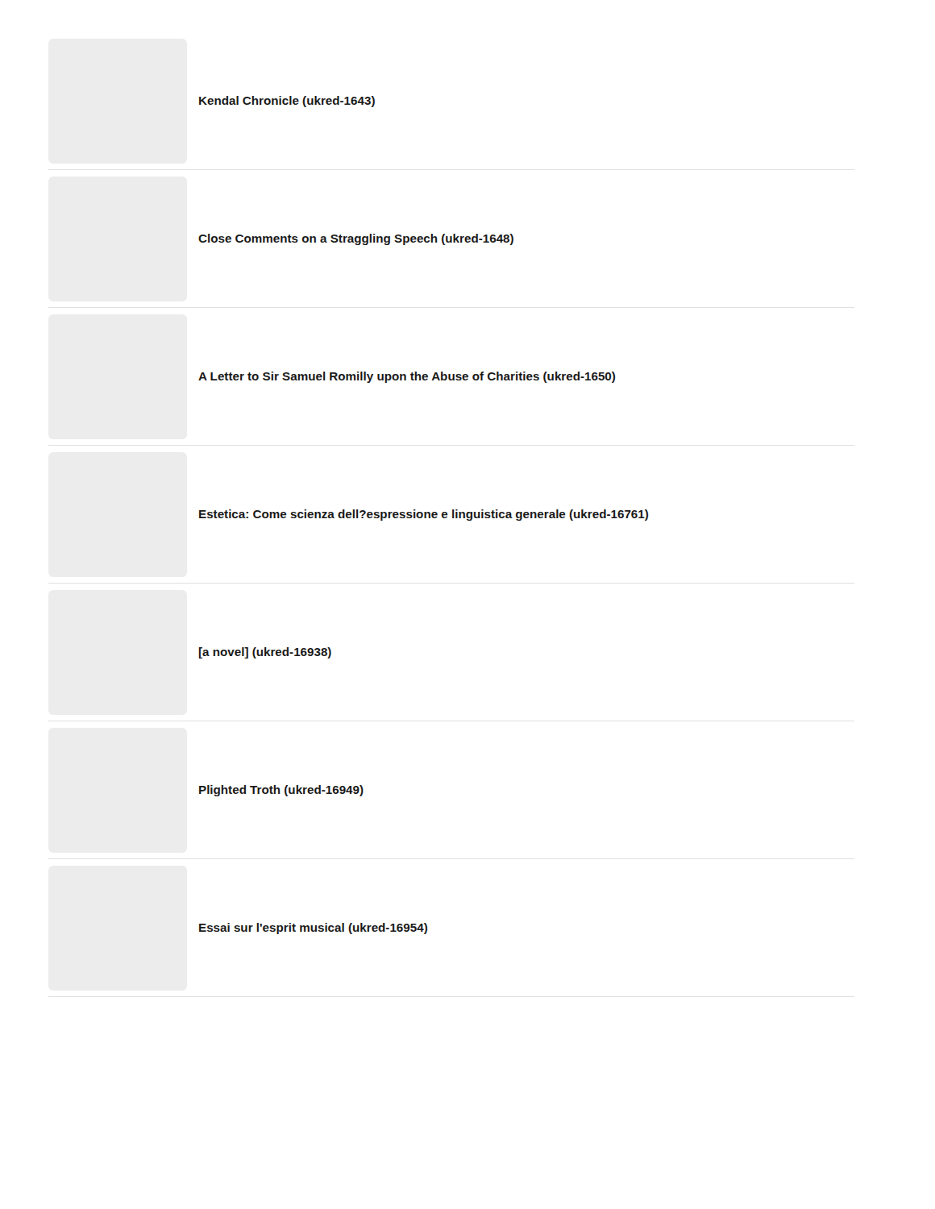Kendal Chronicle (ukred-1643)
Close Comments on a Straggling Speech (ukred-1648)
A Letter to Sir Samuel Romilly upon the Abuse of Charities (ukred-1650)
Estetica: Come scienza dell?espressione e linguistica generale (ukred-16761)
[a novel] (ukred-16938)
Plighted Troth (ukred-16949)
Essai sur l'esprit musical (ukred-16954)